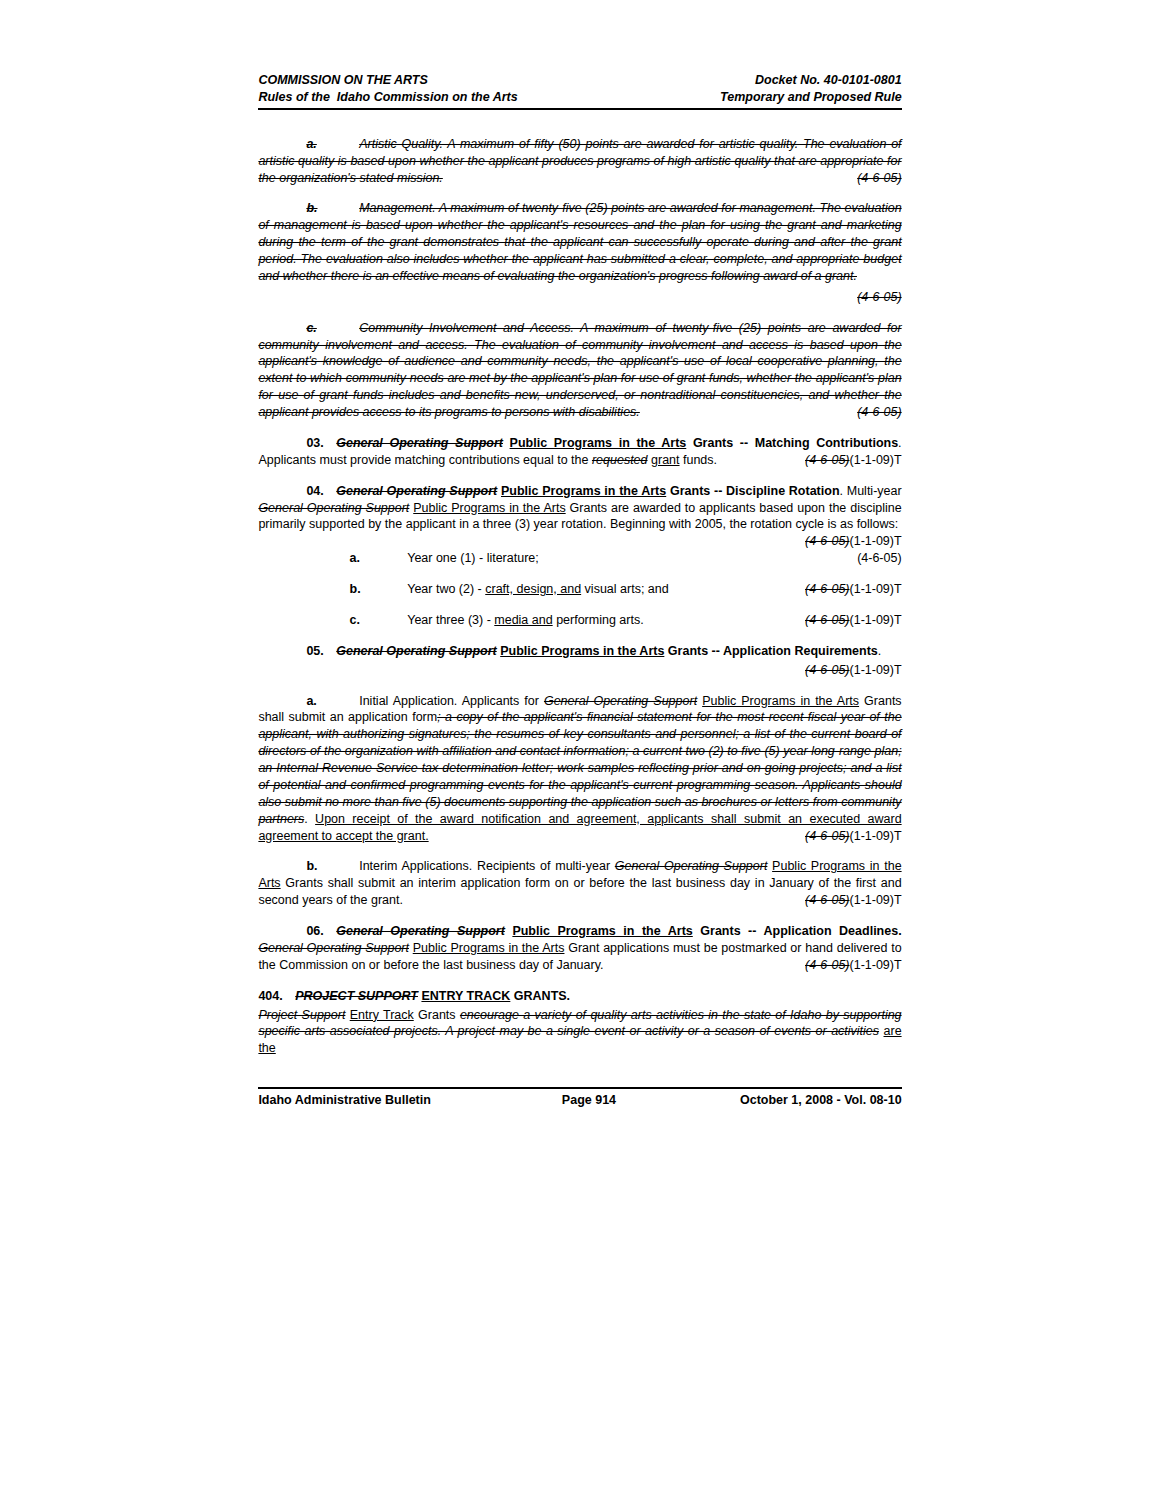| COMMISSION ON THE ARTS | Docket No. 40-0101-0801 |
| Rules of the Idaho Commission on the Arts | Temporary and Proposed Rule |
a. Artistic Quality. A maximum of fifty (50) points are awarded for artistic quality. The evaluation of artistic quality is based upon whether the applicant produces programs of high artistic quality that are appropriate for the organization's stated mission.(4-6-05)
b. Management. A maximum of twenty-five (25) points are awarded for management. The evaluation of management is based upon whether the applicant's resources and the plan for using the grant and marketing during the term of the grant demonstrates that the applicant can successfully operate during and after the grant period. The evaluation also includes whether the applicant has submitted a clear, complete, and appropriate budget and whether there is an effective means of evaluating the organization's progress following award of a grant.
(4-6-05)
c. Community Involvement and Access. A maximum of twenty-five (25) points are awarded for community involvement and access. The evaluation of community involvement and access is based upon the applicant's knowledge of audience and community needs, the applicant's use of local cooperative planning, the extent to which community needs are met by the applicant's plan for use of grant funds, whether the applicant's plan for use of grant funds includes and benefits new, underserved, or nontraditional constituencies, and whether the applicant provides access to its programs to persons with disabilities.(4-6-05)
03. General Operating Support Public Programs in the Arts Grants -- Matching Contributions. Applicants must provide matching contributions equal to the requested grant funds.(4-6-05)(1-1-09)T
04. General Operating Support Public Programs in the Arts Grants -- Discipline Rotation. Multi-year General Operating Support Public Programs in the Arts Grants are awarded to applicants based upon the discipline primarily supported by the applicant in a three (3) year rotation. Beginning with 2005, the rotation cycle is as follows:(4-6-05)(1-1-09)T
a. Year one (1) - literature;(4-6-05)
b. Year two (2) - craft, design, and visual arts; and(4-6-05)(1-1-09)T
c. Year three (3) - media and performing arts.(4-6-05)(1-1-09)T
05. General Operating Support Public Programs in the Arts Grants -- Application Requirements.
(4-6-05)(1-1-09)T
a. Initial Application. Applicants for General Operating Support Public Programs in the Arts Grants shall submit an application form; a copy of the applicant's financial statement for the most recent fiscal year of the applicant, with authorizing signatures; the resumes of key consultants and personnel; a list of the current board of directors of the organization with affiliation and contact information; a current two (2) to five (5) year long-range plan; an Internal Revenue Service tax determination letter; work samples reflecting prior and on-going projects; and a list of potential and confirmed programming events for the applicant's current programming season. Applicants should also submit no more than five (5) documents supporting the application such as brochures or letters from community partners. Upon receipt of the award notification and agreement, applicants shall submit an executed award agreement to accept the grant.(4-6-05)(1-1-09)T
b. Interim Applications. Recipients of multi-year General Operating Support Public Programs in the Arts Grants shall submit an interim application form on or before the last business day in January of the first and second years of the grant.(4-6-05)(1-1-09)T
06. General Operating Support Public Programs in the Arts Grants -- Application Deadlines. General Operating Support Public Programs in the Arts Grant applications must be postmarked or hand delivered to the Commission on or before the last business day of January.(4-6-05)(1-1-09)T
404. PROJECT SUPPORT ENTRY TRACK GRANTS.
Project Support Entry Track Grants encourage a variety of quality arts activities in the state of Idaho by supporting specific arts associated projects. A project may be a single event or activity or a season of events or activities are the
| Idaho Administrative Bulletin | Page 914 | October 1, 2008 - Vol. 08-10 |